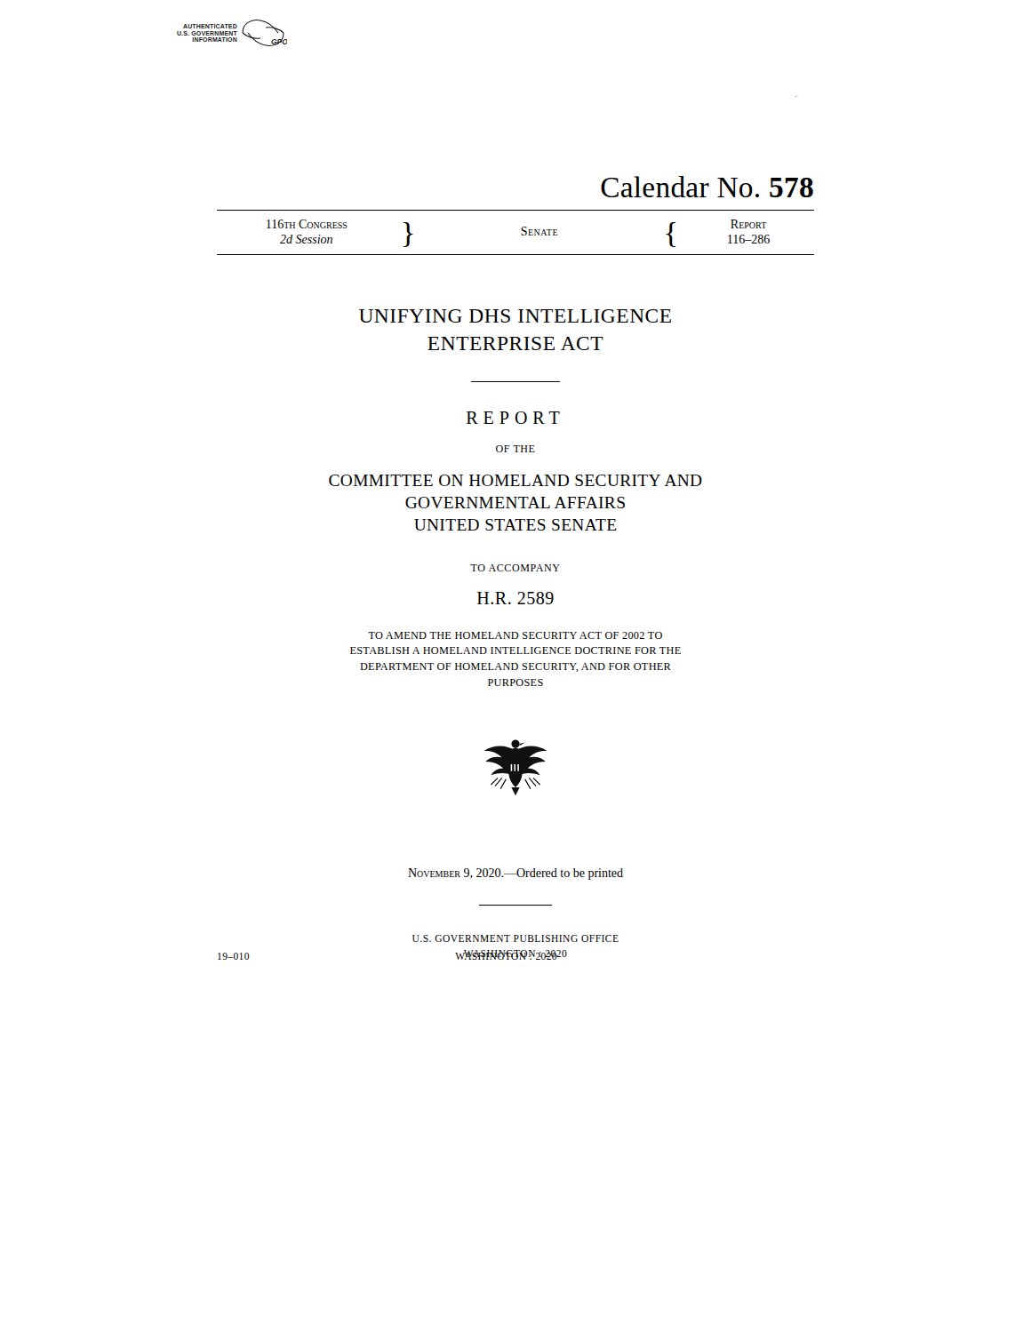Authenticated U.S. Government Information
GPO
.
Calendar No. 578
| 116 th Congress 2d Session | } | Senate | { | Report 116–286 |
Unifying DHS Intelligence
Enterprise Act
Report
of the
Committee on Homeland Security and
Governmental Affairs
United States Senate
to accompany
H.R. 2589
To amend the Homeland Security Act of 2002 to
establish a homeland intelligence doctrine for the
Department of Homeland Security, and for other
purposes
November 9, 2020.—Ordered to be printed
U.S. Government Publishing Office
Washington : 2020
19–010
Washington : 2020